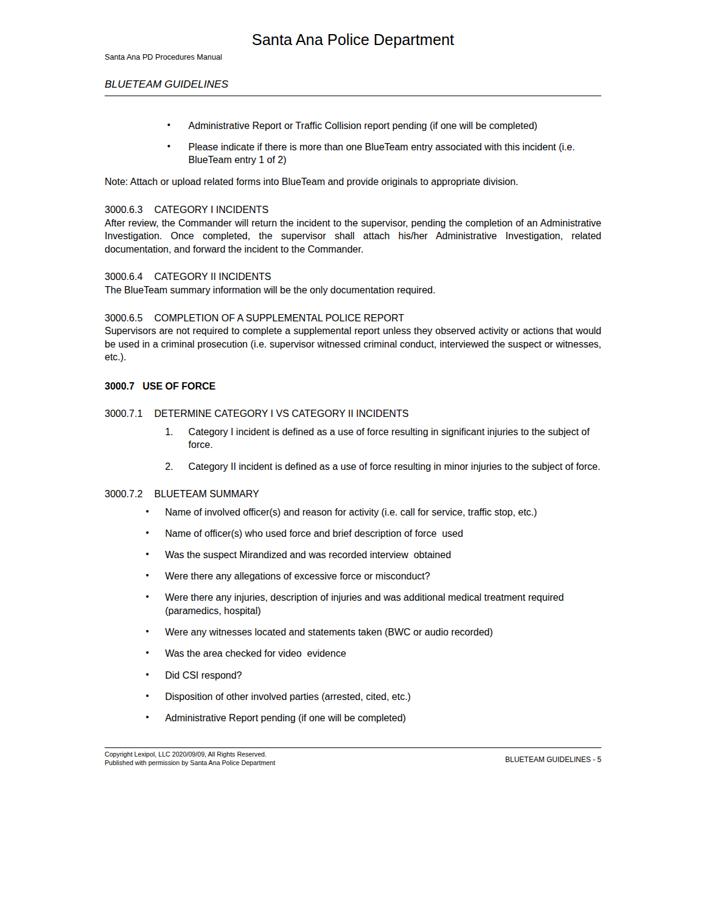Santa Ana Police Department
Santa Ana PD Procedures Manual
BLUETEAM GUIDELINES
Administrative Report or Traffic Collision report pending (if one will be completed)
Please indicate if there is more than one BlueTeam entry associated with this incident (i.e. BlueTeam entry 1 of 2)
Note: Attach or upload related forms into BlueTeam and provide originals to appropriate division.
3000.6.3 CATEGORY I INCIDENTS
After review, the Commander will return the incident to the supervisor, pending the completion of an Administrative Investigation. Once completed, the supervisor shall attach his/her Administrative Investigation, related documentation, and forward the incident to the Commander.
3000.6.4 CATEGORY II INCIDENTS
The BlueTeam summary information will be the only documentation required.
3000.6.5 COMPLETION OF A SUPPLEMENTAL POLICE REPORT
Supervisors are not required to complete a supplemental report unless they observed activity or actions that would be used in a criminal prosecution (i.e. supervisor witnessed criminal conduct, interviewed the suspect or witnesses, etc.).
3000.7 USE OF FORCE
3000.7.1 DETERMINE CATEGORY I VS CATEGORY II INCIDENTS
Category I incident is defined as a use of force resulting in significant injuries to the subject of force.
Category II incident is defined as a use of force resulting in minor injuries to the subject of force.
3000.7.2 BLUETEAM SUMMARY
Name of involved officer(s) and reason for activity (i.e. call for service, traffic stop, etc.)
Name of officer(s) who used force and brief description of force used
Was the suspect Mirandized and was recorded interview obtained
Were there any allegations of excessive force or misconduct?
Were there any injuries, description of injuries and was additional medical treatment required (paramedics, hospital)
Were any witnesses located and statements taken (BWC or audio recorded)
Was the area checked for video evidence
Did CSI respond?
Disposition of other involved parties (arrested, cited, etc.)
Administrative Report pending (if one will be completed)
Copyright Lexipol, LLC 2020/09/09, All Rights Reserved.
Published with permission by Santa Ana Police Department
BLUETEAM GUIDELINES - 5